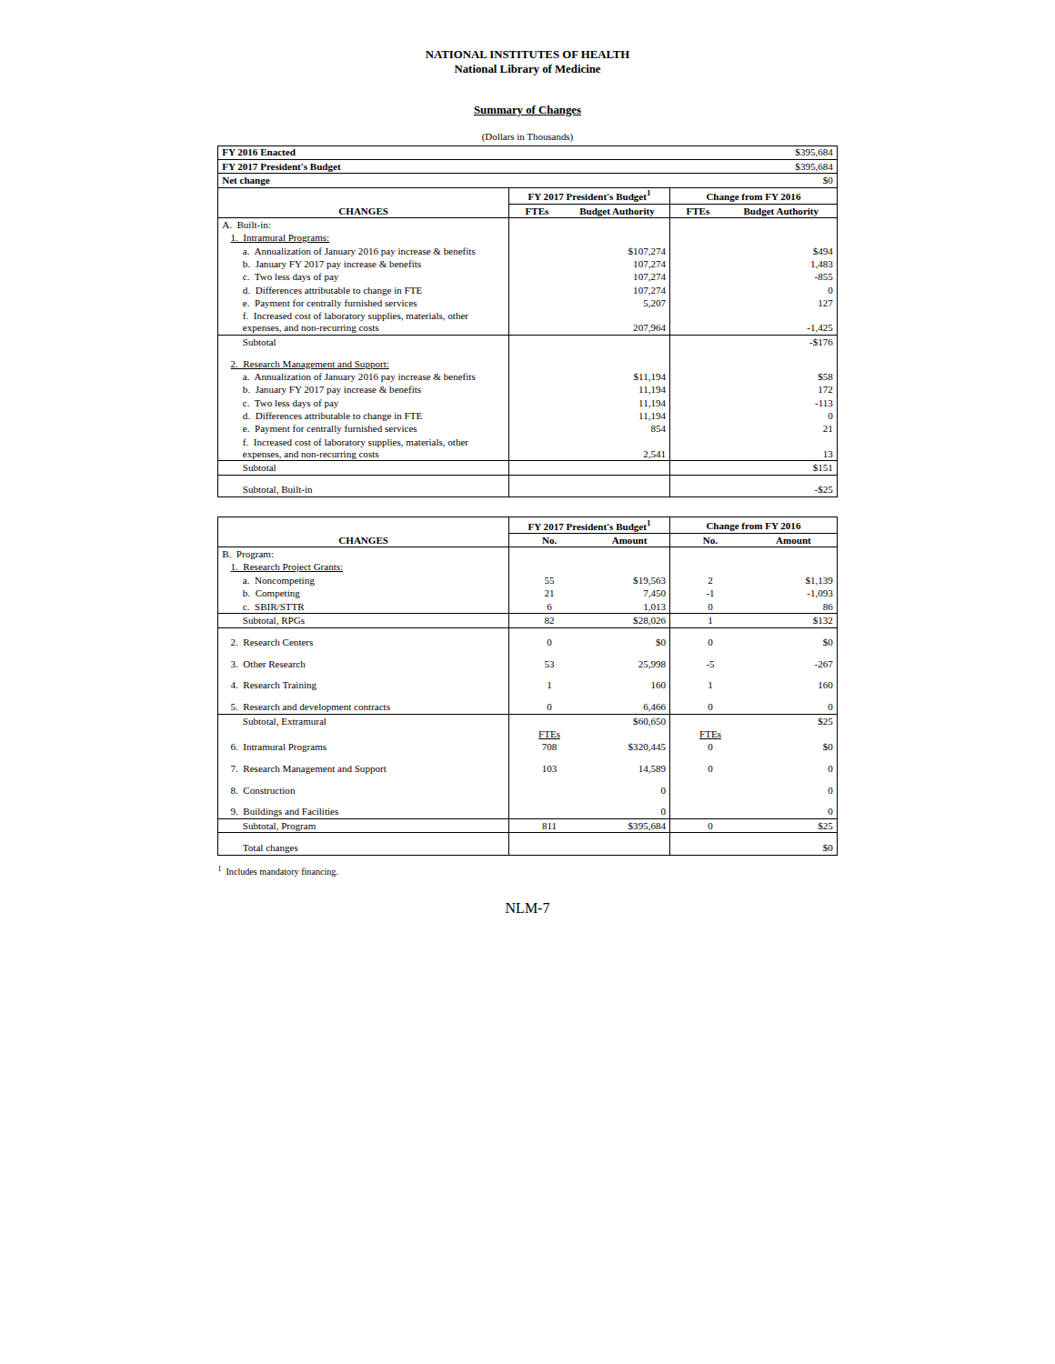NATIONAL INSTITUTES OF HEALTH
National Library of Medicine
Summary of Changes
(Dollars in Thousands)
| FY 2016 Enacted | $395,684 |
| FY 2017 President's Budget | $395,684 |
| Net change | $0 |
| | FY 2017 President's Budget 1 | Change from FY 2016 |
| CHANGES | FTEs | Budget Authority | FTEs | Budget Authority |
| A. Built-in: | | | | |
| 1. Intramural Programs: | | | | |
| a. Annualization of January 2016 pay increase & benefits | | $107,274 | | $494 |
| b. January FY 2017 pay increase & benefits | | 107,274 | | 1,483 |
| c. Two less days of pay | | 107,274 | | -855 |
| d. Differences attributable to change in FTE | | 107,274 | | 0 |
| e. Payment for centrally furnished services | | 5,207 | | 127 |
| f. Increased cost of laboratory supplies, materials, other expenses, and non-recurring costs | | 207,964 | | -1,425 |
| Subtotal | | | | -$176 |
| 2. Research Management and Support: | | | | |
| a. Annualization of January 2016 pay increase & benefits | | $11,194 | | $58 |
| b. January FY 2017 pay increase & benefits | | 11,194 | | 172 |
| c. Two less days of pay | | 11,194 | | -113 |
| d. Differences attributable to change in FTE | | 11,194 | | 0 |
| e. Payment for centrally furnished services | | 854 | | 21 |
| f. Increased cost of laboratory supplies, materials, other expenses, and non-recurring costs | | 2,541 | | 13 |
| Subtotal | | | | $151 |
| Subtotal, Built-in | | | | -$25 |
| | FY 2017 President's Budget 1 | Change from FY 2016 |
| CHANGES | No. | Amount | No. | Amount |
| B. Program: | | | | |
| 1. Research Project Grants: | | | | |
| a. Noncompeting | 55 | $19,563 | 2 | $1,139 |
| b. Competing | 21 | 7,450 | -1 | -1,093 |
| c. SBIR/STTR | 6 | 1,013 | 0 | 86 |
| Subtotal, RPGs | 82 | $28,026 | 1 | $132 |
| 2. Research Centers | 0 | $0 | 0 | $0 |
| 3. Other Research | 53 | 25,998 | -5 | -267 |
| 4. Research Training | 1 | 160 | 1 | 160 |
| 5. Research and development contracts | 0 | 6,466 | 0 | 0 |
| Subtotal, Extramural | | $60,650 | | $25 |
| | FTEs | | FTEs | |
| 6. Intramural Programs | 708 | $320,445 | 0 | $0 |
| 7. Research Management and Support | 103 | 14,589 | 0 | 0 |
| 8. Construction | | 0 | | 0 |
| 9. Buildings and Facilities | | 0 | | 0 |
| Subtotal, Program | 811 | $395,684 | 0 | $25 |
| Total changes | | | | $0 |
1 Includes mandatory financing.
NLM-7